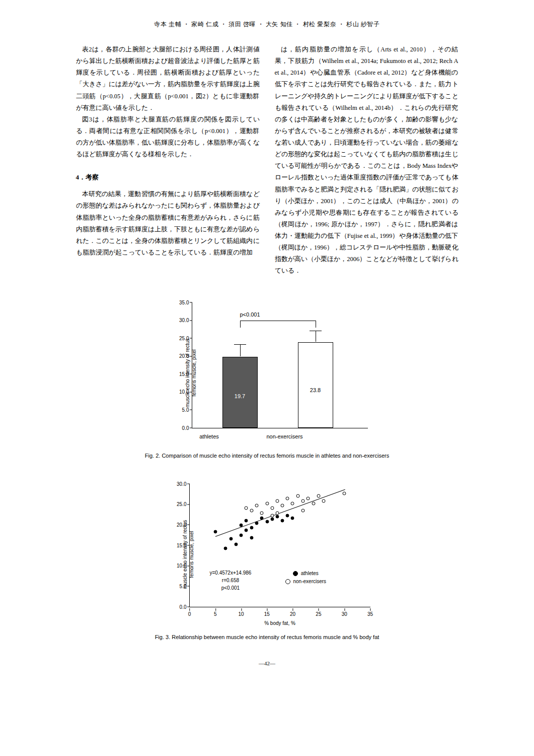寺本 圭輔 ・ 家崎 仁成 ・ 須田 啓暉 ・ 大矢 知佳 ・ 村松 愛梨奈 ・ 杉山 紗智子
表2は，各群の上腕部と大腿部における周径囲，人体計測値から算出した筋横断面積および超音波法より評価した筋厚と筋輝度を示している．周径囲，筋横断面積および筋厚といった「大きさ」には差がない一方，筋内脂肪量を示す筋輝度は上腕二頭筋（p<0.05），大腿直筋（p<0.001，図2）ともに非運動群が有意に高い値を示した．
図3は，体脂肪率と大腿直筋の筋輝度の関係を図示している．両者間には有意な正相関関係を示し（p<0.001），運動群の方が低い体脂肪率，低い筋輝度に分布し，体脂肪率が高くなるほど筋輝度が高くなる様相を示した．
4．考察
本研究の結果，運動習慣の有無により筋厚や筋横断面積などの形態的な差はみられなかったにも関わらず，体脂肪量および体脂肪率といった全身の脂肪蓄積に有意差がみられ，さらに筋内脂肪蓄積を示す筋輝度は上肢，下肢ともに有意な差が認められた．このことは，全身の体脂肪蓄積とリンクして筋組織内にも脂肪浸潤が起こっていることを示している．筋輝度の増加
は，筋内脂肪量の増加を示し（Arts et al., 2010），その結果，下肢筋力（Wilhelm et al., 2014a; Fukumoto et al., 2012; Rech A et al., 2014）や心臓血管系（Cadore et al, 2012）など身体機能の低下を示すことは先行研究でも報告されている．また，筋力トレーニングや持久的トレーニングにより筋輝度が低下することも報告されている（Wilhelm et al., 2014b）．これらの先行研究の多くは中高齢者を対象としたものが多く，加齢の影響も少なからず含んでいることが推察されるが，本研究の被験者は健常な若い成人であり，日頃運動を行っていない場合，筋の萎縮などの形態的な変化は起こっていなくても筋内の脂肪蓄積は生じている可能性が明らかである．このことは，Body Mass Indexやローレル指数といった過体重度指数の評価が正常であっても体脂肪率でみると肥満と判定される「隠れ肥満」の状態に似ており（小栗ほか，2001），このことは成人（中島ほか，2001）のみならず小児期や思春期にも存在することが報告されている（梶岡ほか，1996; 原かほか，1997）．さらに，隠れ肥満者は体力・運動能力の低下（Fujise et al., 1999）や身体活動量の低下（梶岡ほか，1996），総コレステロールや中性脂肪，動脈硬化指数が高い（小栗ほか，2006）ことなどが特徴として挙げられている．
muscle echo intensity of rectus
femoris muscle, pixel
0.0
5.0
10.0
15.0
20.0
25.0
30.0
35.0
19.7
23.8
p<0.001
athletes
non-exercisers
Fig. 2. Comparison of muscle echo intensity of rectus femoris muscle in athletes and non-exercisers
muscle echo intensity of rectus
femoris muscle, pixel
0.0
5.0
10.0
15.0
20.0
25.0
30.0
0
5
10
15
20
25
30
35
% body fat, %
y=0.4572x+14.986
r=0.658
p<0.001
athletes
non-exercisers
Fig. 3. Relationship between muscle echo intensity of rectus femoris muscle and % body fat
―42―